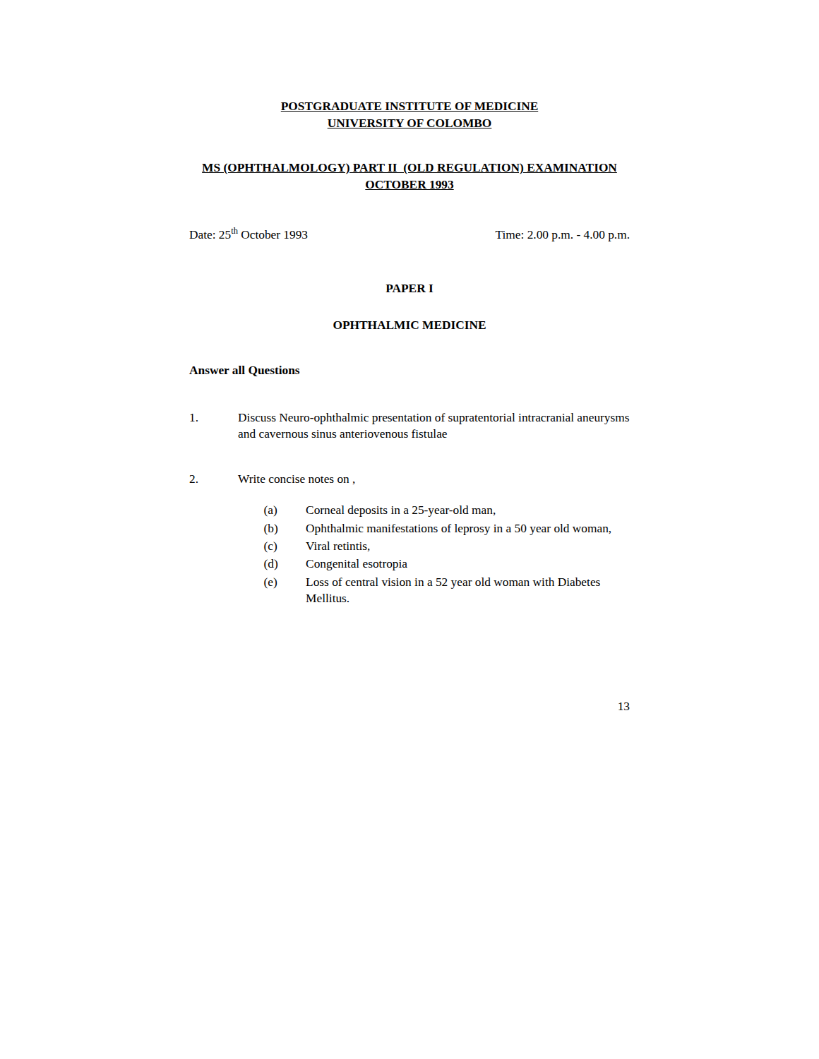POSTGRADUATE INSTITUTE OF MEDICINE
UNIVERSITY OF COLOMBO
MS (OPHTHALMOLOGY) PART II (OLD REGULATION) EXAMINATION
OCTOBER 1993
Date: 25th October 1993
Time: 2.00 p.m. - 4.00 p.m.
PAPER I
OPHTHALMIC MEDICINE
Answer all Questions
1.
Discuss Neuro-ophthalmic presentation of supratentorial intracranial aneurysms and cavernous sinus anteriovenous fistulae
2.
Write concise notes on ,
(a)
Corneal deposits in a 25-year-old man,
(b)
Ophthalmic manifestations of leprosy in a 50 year old woman,
(c)
Viral retintis,
(d)
Congenital esotropia
(e)
Loss of central vision in a 52 year old woman with Diabetes Mellitus.
13